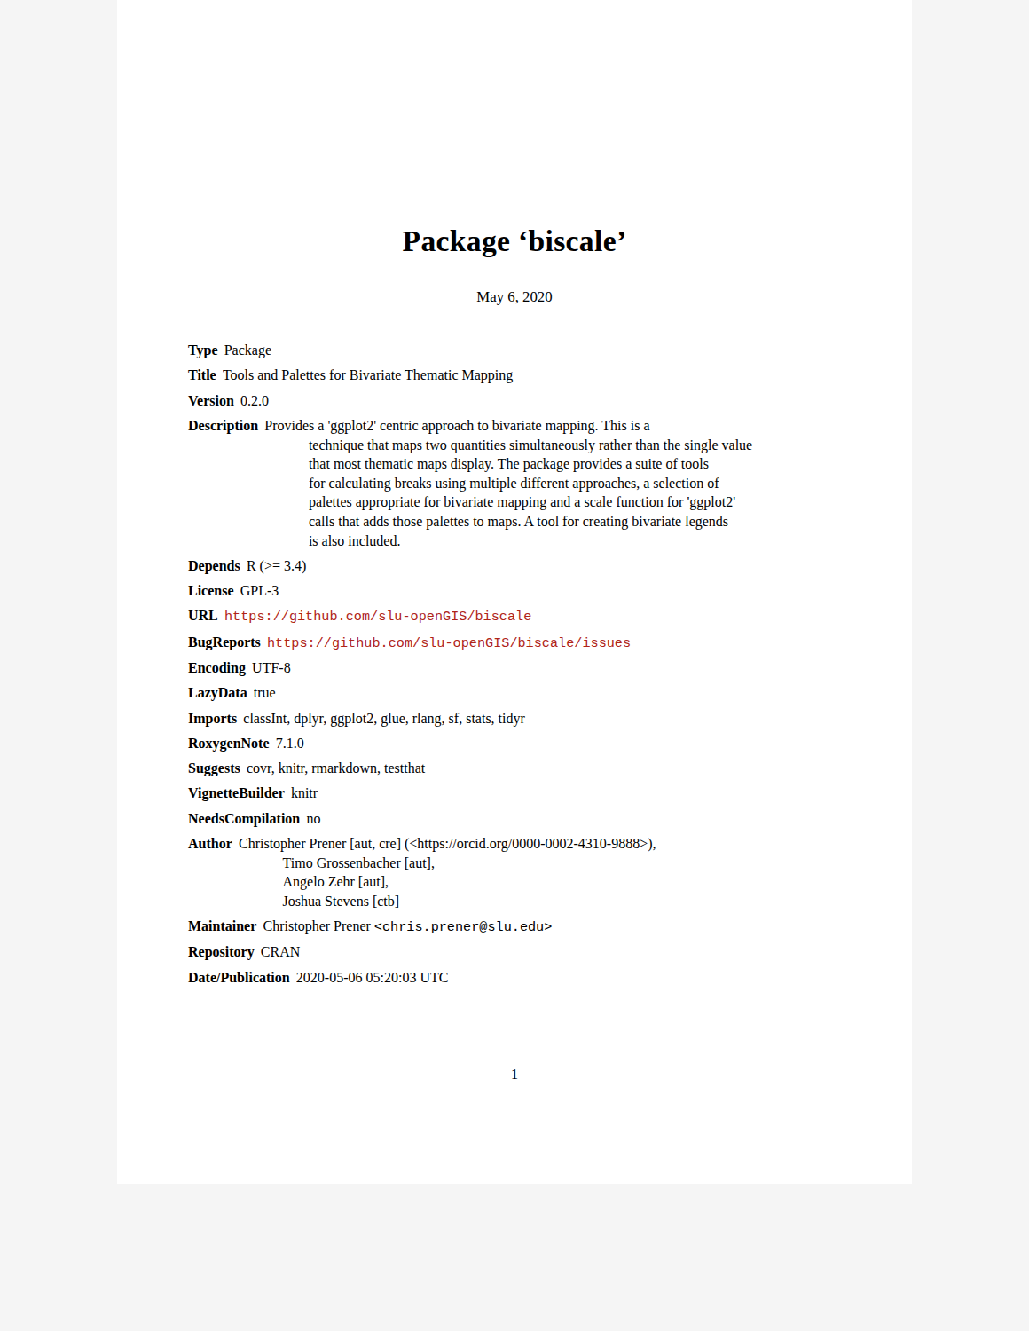Package ‘biscale’
May 6, 2020
Type
Package
Title
Tools and Palettes for Bivariate Thematic Mapping
Version
0.2.0
Description
Provides a 'ggplot2' centric approach to bivariate mapping. This is a
technique that maps two quantities simultaneously rather than the single value
that most thematic maps display. The package provides a suite of tools
for calculating breaks using multiple different approaches, a selection of
palettes appropriate for bivariate mapping and a scale function for 'ggplot2'
calls that adds those palettes to maps. A tool for creating bivariate legends
is also included.
Depends
R (>= 3.4)
License
GPL-3
URL
https://github.com/slu-openGIS/biscale
BugReports
https://github.com/slu-openGIS/biscale/issues
Encoding
UTF-8
LazyData
true
Imports
classInt, dplyr, ggplot2, glue, rlang, sf, stats, tidyr
RoxygenNote
7.1.0
Suggests
covr, knitr, rmarkdown, testthat
VignetteBuilder
knitr
NeedsCompilation
no
Author
Christopher Prener [aut, cre] (<https://orcid.org/0000-0002-4310-9888>), Timo Grossenbacher [aut], Angelo Zehr [aut], Joshua Stevens [ctb]
Maintainer
Christopher Prener <chris.prener@slu.edu>
Repository
CRAN
Date/Publication
2020-05-06 05:20:03 UTC
1